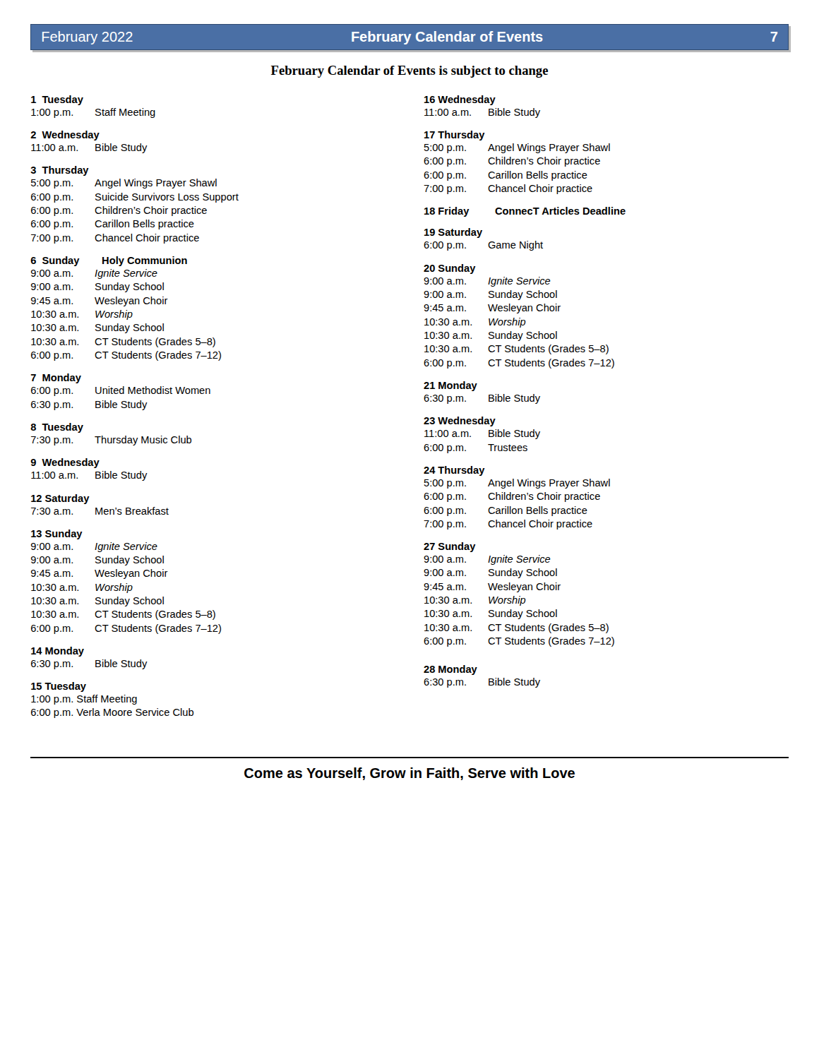February 2022
February Calendar of Events
7
February Calendar of Events is subject to change
1 Tuesday
| 1:00 p.m. | Staff Meeting |
2 Wednesday
| 11:00 a.m. | Bible Study |
3 Thursday
| 5:00 p.m. | Angel Wings Prayer Shawl |
| 6:00 p.m. | Suicide Survivors Loss Support |
| 6:00 p.m. | Children’s Choir practice |
| 6:00 p.m. | Carillon Bells practice |
| 7:00 p.m. | Chancel Choir practice |
6 Sunday Holy Communion
| 9:00 a.m. | Ignite Service |
| 9:00 a.m. | Sunday School |
| 9:45 a.m. | Wesleyan Choir |
| 10:30 a.m. | Worship |
| 10:30 a.m. | Sunday School |
| 10:30 a.m. | CT Students (Grades 5–8) |
| 6:00 p.m. | CT Students (Grades 7–12) |
7 Monday
| 6:00 p.m. | United Methodist Women |
| 6:30 p.m. | Bible Study |
8 Tuesday
| 7:30 p.m. | Thursday Music Club |
9 Wednesday
| 11:00 a.m. | Bible Study |
12 Saturday
| 7:30 a.m. | Men’s Breakfast |
13 Sunday
| 9:00 a.m. | Ignite Service |
| 9:00 a.m. | Sunday School |
| 9:45 a.m. | Wesleyan Choir |
| 10:30 a.m. | Worship |
| 10:30 a.m. | Sunday School |
| 10:30 a.m. | CT Students (Grades 5–8) |
| 6:00 p.m. | CT Students (Grades 7–12) |
14 Monday
| 6:30 p.m. | Bible Study |
15 Tuesday
1:00 p.m. Staff Meeting
6:00 p.m. Verla Moore Service Club
16 Wednesday
| 11:00 a.m. | Bible Study |
17 Thursday
| 5:00 p.m. | Angel Wings Prayer Shawl |
| 6:00 p.m. | Children’s Choir practice |
| 6:00 p.m. | Carillon Bells practice |
| 7:00 p.m. | Chancel Choir practice |
18 Friday ConnecT Articles Deadline
19 Saturday
| 6:00 p.m. | Game Night |
20 Sunday
| 9:00 a.m. | Ignite Service |
| 9:00 a.m. | Sunday School |
| 9:45 a.m. | Wesleyan Choir |
| 10:30 a.m. | Worship |
| 10:30 a.m. | Sunday School |
| 10:30 a.m. | CT Students (Grades 5–8) |
| 6:00 p.m. | CT Students (Grades 7–12) |
21 Monday
| 6:30 p.m. | Bible Study |
23 Wednesday
| 11:00 a.m. | Bible Study |
| 6:00 p.m. | Trustees |
24 Thursday
| 5:00 p.m. | Angel Wings Prayer Shawl |
| 6:00 p.m. | Children’s Choir practice |
| 6:00 p.m. | Carillon Bells practice |
| 7:00 p.m. | Chancel Choir practice |
27 Sunday
| 9:00 a.m. | Ignite Service |
| 9:00 a.m. | Sunday School |
| 9:45 a.m. | Wesleyan Choir |
| 10:30 a.m. | Worship |
| 10:30 a.m. | Sunday School |
| 10:30 a.m. | CT Students (Grades 5–8) |
| 6:00 p.m. | CT Students (Grades 7–12) |
28 Monday
| 6:30 p.m. | Bible Study |
Come as Yourself, Grow in Faith, Serve with Love